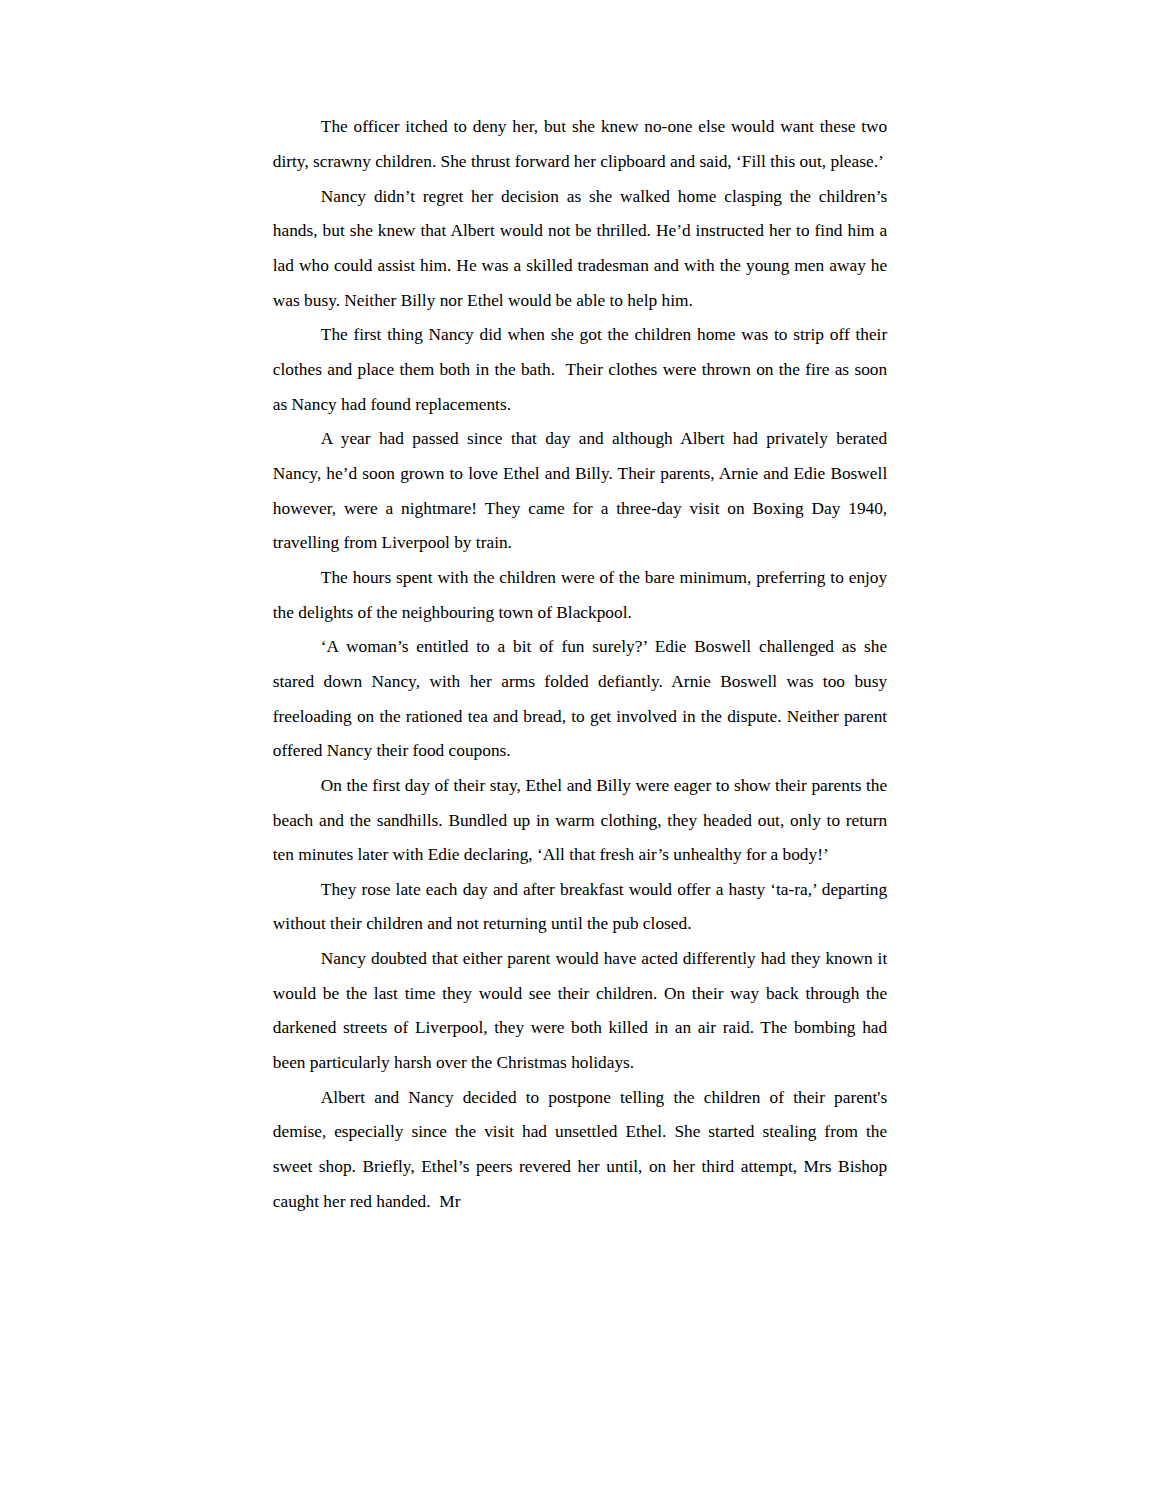The officer itched to deny her, but she knew no-one else would want these two dirty, scrawny children. She thrust forward her clipboard and said, ‘Fill this out, please.’
Nancy didn’t regret her decision as she walked home clasping the children’s hands, but she knew that Albert would not be thrilled. He’d instructed her to find him a lad who could assist him. He was a skilled tradesman and with the young men away he was busy. Neither Billy nor Ethel would be able to help him.
The first thing Nancy did when she got the children home was to strip off their clothes and place them both in the bath. Their clothes were thrown on the fire as soon as Nancy had found replacements.
A year had passed since that day and although Albert had privately berated Nancy, he’d soon grown to love Ethel and Billy. Their parents, Arnie and Edie Boswell however, were a nightmare! They came for a three-day visit on Boxing Day 1940, travelling from Liverpool by train.
The hours spent with the children were of the bare minimum, preferring to enjoy the delights of the neighbouring town of Blackpool.
‘A woman’s entitled to a bit of fun surely?’ Edie Boswell challenged as she stared down Nancy, with her arms folded defiantly. Arnie Boswell was too busy freeloading on the rationed tea and bread, to get involved in the dispute. Neither parent offered Nancy their food coupons.
On the first day of their stay, Ethel and Billy were eager to show their parents the beach and the sandhills. Bundled up in warm clothing, they headed out, only to return ten minutes later with Edie declaring, ‘All that fresh air’s unhealthy for a body!’
They rose late each day and after breakfast would offer a hasty ‘ta-ra,’ departing without their children and not returning until the pub closed.
Nancy doubted that either parent would have acted differently had they known it would be the last time they would see their children. On their way back through the darkened streets of Liverpool, they were both killed in an air raid. The bombing had been particularly harsh over the Christmas holidays.
Albert and Nancy decided to postpone telling the children of their parent's demise, especially since the visit had unsettled Ethel. She started stealing from the sweet shop. Briefly, Ethel’s peers revered her until, on her third attempt, Mrs Bishop caught her red handed. Mr